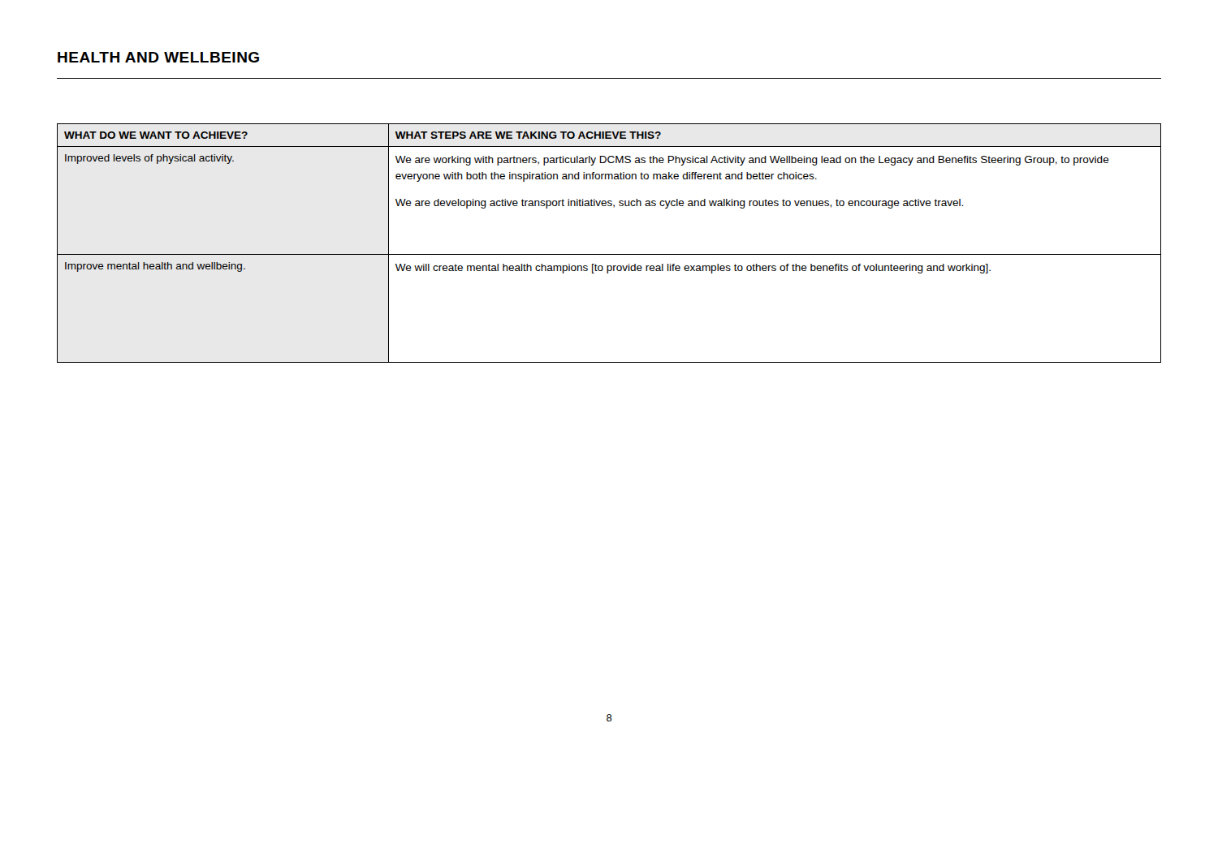HEALTH AND WELLBEING
| WHAT DO WE WANT TO ACHIEVE? | WHAT STEPS ARE WE TAKING TO ACHIEVE THIS? |
| --- | --- |
| Improved levels of physical activity. | We are working with partners, particularly DCMS as the Physical Activity and Wellbeing lead on the Legacy and Benefits Steering Group, to provide everyone with both the inspiration and information to make different and better choices. We are developing active transport initiatives, such as cycle and walking routes to venues, to encourage active travel. |
| Improve mental health and wellbeing. | We will create mental health champions [to provide real life examples to others of the benefits of volunteering and working]. |
8